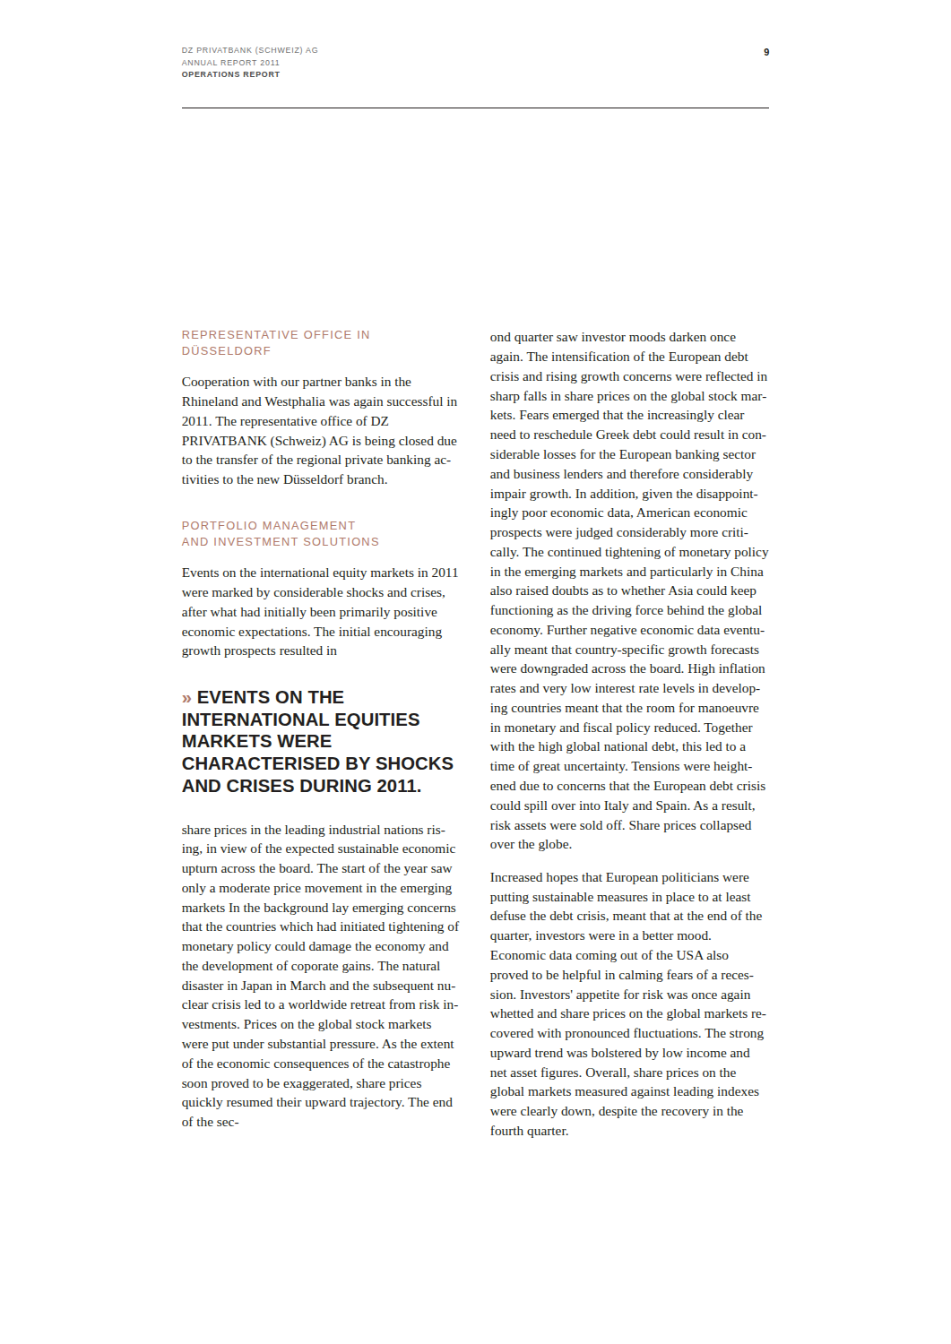DZ PRIVATBANK (Schweiz) AG
Annual Report 2011
Operations Report
9
Representative Office in Düsseldorf
Cooperation with our partner banks in the Rhineland and Westphalia was again successful in 2011. The representative office of DZ PRIVATBANK (Schweiz) AG is being closed due to the transfer of the regional private banking activities to the new Düsseldorf branch.
Portfolio Management
and Investment Solutions
Events on the international equity markets in 2011 were marked by considerable shocks and crises, after what had initially been primarily positive economic expectations. The initial encouraging growth prospects resulted in
» Events on the international equities markets were characterised by shocks and crises during 2011.
share prices in the leading industrial nations rising, in view of the expected sustainable economic upturn across the board. The start of the year saw only a moderate price movement in the emerging markets In the background lay emerging concerns that the countries which had initiated tightening of monetary policy could damage the economy and the development of coporate gains. The natural disaster in Japan in March and the subsequent nuclear crisis led to a worldwide retreat from risk investments. Prices on the global stock markets were put under substantial pressure. As the extent of the economic consequences of the catastrophe soon proved to be exaggerated, share prices quickly resumed their upward trajectory. The end of the sec-
ond quarter saw investor moods darken once again. The intensification of the European debt crisis and rising growth concerns were reflected in sharp falls in share prices on the global stock markets. Fears emerged that the increasingly clear need to reschedule Greek debt could result in considerable losses for the European banking sector and business lenders and therefore considerably impair growth. In addition, given the disappointingly poor economic data, American economic prospects were judged considerably more critically. The continued tightening of monetary policy in the emerging markets and particularly in China also raised doubts as to whether Asia could keep functioning as the driving force behind the global economy. Further negative economic data eventually meant that country-specific growth forecasts were downgraded across the board. High inflation rates and very low interest rate levels in developing countries meant that the room for manoeuvre in monetary and fiscal policy reduced. Together with the high global national debt, this led to a time of great uncertainty. Tensions were heightened due to concerns that the European debt crisis could spill over into Italy and Spain. As a result, risk assets were sold off. Share prices collapsed over the globe.
Increased hopes that European politicians were putting sustainable measures in place to at least defuse the debt crisis, meant that at the end of the quarter, investors were in a better mood. Economic data coming out of the USA also proved to be helpful in calming fears of a recession. Investors' appetite for risk was once again whetted and share prices on the global markets recovered with pronounced fluctuations. The strong upward trend was bolstered by low income and net asset figures. Overall, share prices on the global markets measured against leading indexes were clearly down, despite the recovery in the fourth quarter.